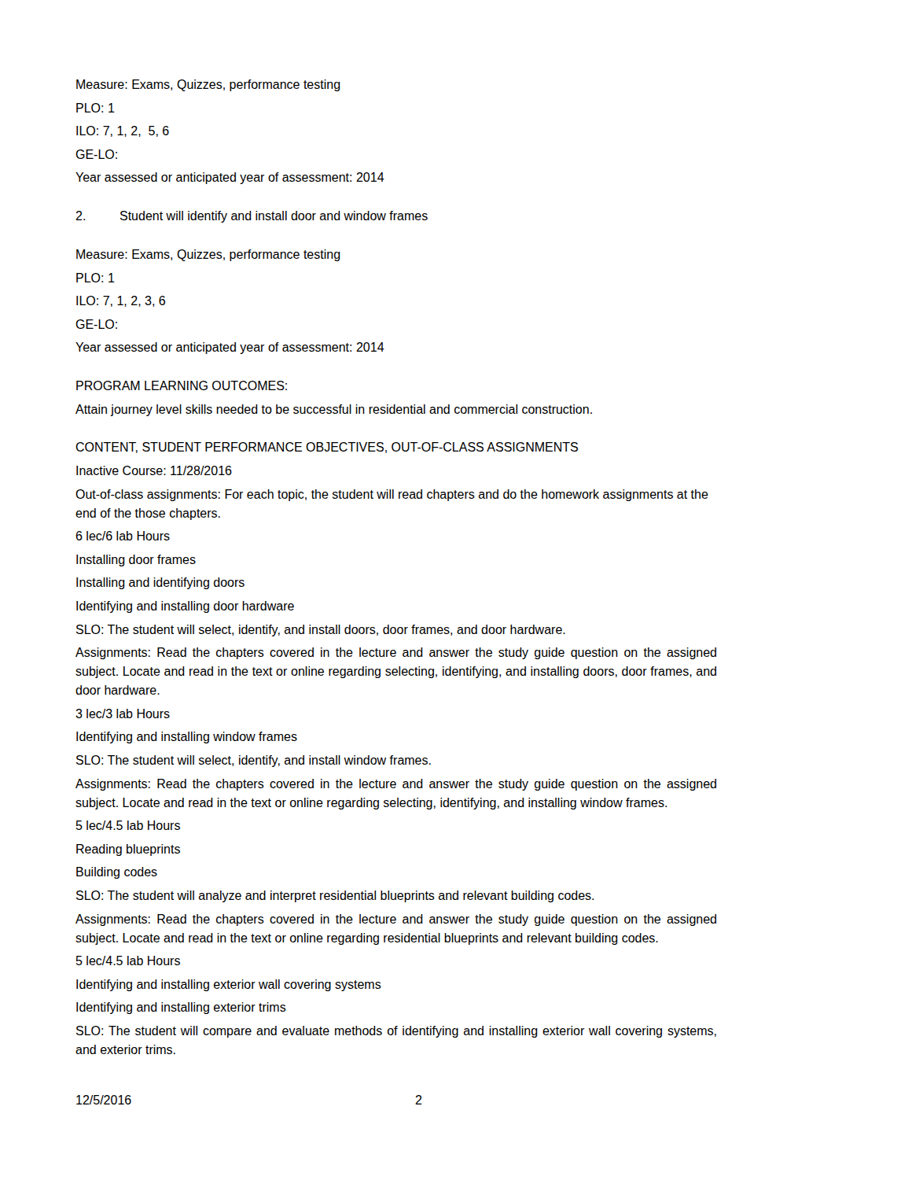Measure: Exams, Quizzes, performance testing
PLO: 1
ILO: 7, 1, 2, 5, 6
GE-LO:
Year assessed or anticipated year of assessment: 2014
2. Student will identify and install door and window frames
Measure: Exams, Quizzes, performance testing
PLO: 1
ILO: 7, 1, 2, 3, 6
GE-LO:
Year assessed or anticipated year of assessment: 2014
PROGRAM LEARNING OUTCOMES:
Attain journey level skills needed to be successful in residential and commercial construction.
CONTENT, STUDENT PERFORMANCE OBJECTIVES, OUT-OF-CLASS ASSIGNMENTS
Inactive Course: 11/28/2016
Out-of-class assignments: For each topic, the student will read chapters and do the homework assignments at the end of the those chapters.
6 lec/6 lab Hours
Installing door frames
Installing and identifying doors
Identifying and installing door hardware
SLO: The student will select, identify, and install doors, door frames, and door hardware.
Assignments: Read the chapters covered in the lecture and answer the study guide question on the assigned subject. Locate and read in the text or online regarding selecting, identifying, and installing doors, door frames, and door hardware.
3 lec/3 lab Hours
Identifying and installing window frames
SLO: The student will select, identify, and install window frames.
Assignments: Read the chapters covered in the lecture and answer the study guide question on the assigned subject. Locate and read in the text or online regarding selecting, identifying, and installing window frames.
5 lec/4.5 lab Hours
Reading blueprints
Building codes
SLO: The student will analyze and interpret residential blueprints and relevant building codes.
Assignments: Read the chapters covered in the lecture and answer the study guide question on the assigned subject. Locate and read in the text or online regarding residential blueprints and relevant building codes.
5 lec/4.5 lab Hours
Identifying and installing exterior wall covering systems
Identifying and installing exterior trims
SLO: The student will compare and evaluate methods of identifying and installing exterior wall covering systems, and exterior trims.
12/5/2016 2